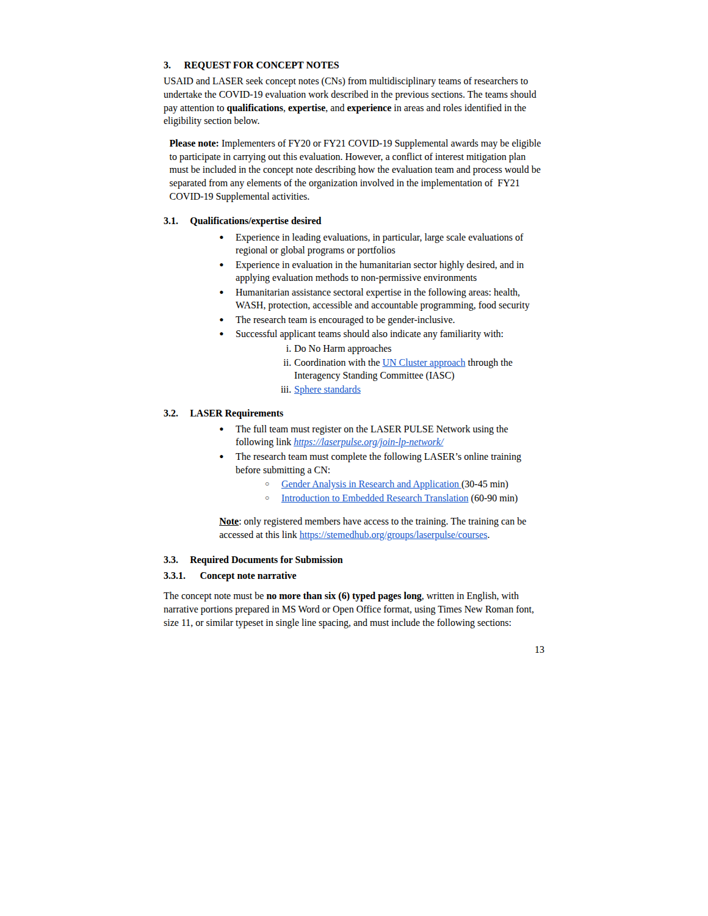3. Request for Concept Notes
USAID and LASER seek concept notes (CNs) from multidisciplinary teams of researchers to undertake the COVID-19 evaluation work described in the previous sections. The teams should pay attention to qualifications, expertise, and experience in areas and roles identified in the eligibility section below.
Please note: Implementers of FY20 or FY21 COVID-19 Supplemental awards may be eligible to participate in carrying out this evaluation. However, a conflict of interest mitigation plan must be included in the concept note describing how the evaluation team and process would be separated from any elements of the organization involved in the implementation of FY21 COVID-19 Supplemental activities.
3.1. Qualifications/expertise desired
Experience in leading evaluations, in particular, large scale evaluations of regional or global programs or portfolios
Experience in evaluation in the humanitarian sector highly desired, and in applying evaluation methods to non-permissive environments
Humanitarian assistance sectoral expertise in the following areas: health, WASH, protection, accessible and accountable programming, food security
The research team is encouraged to be gender-inclusive.
Successful applicant teams should also indicate any familiarity with:
Do No Harm approaches
Coordination with the UN Cluster approach through the Interagency Standing Committee (IASC)
Sphere standards
3.2. LASER Requirements
The full team must register on the LASER PULSE Network using the following link https://laserpulse.org/join-lp-network/
The research team must complete the following LASER’s online training before submitting a CN:
Gender Analysis in Research and Application (30-45 min)
Introduction to Embedded Research Translation (60-90 min)
Note: only registered members have access to the training. The training can be accessed at this link https://stemedhub.org/groups/laserpulse/courses.
3.3. Required Documents for Submission
3.3.1. Concept note narrative
The concept note must be no more than six (6) typed pages long, written in English, with narrative portions prepared in MS Word or Open Office format, using Times New Roman font, size 11, or similar typeset in single line spacing, and must include the following sections:
13